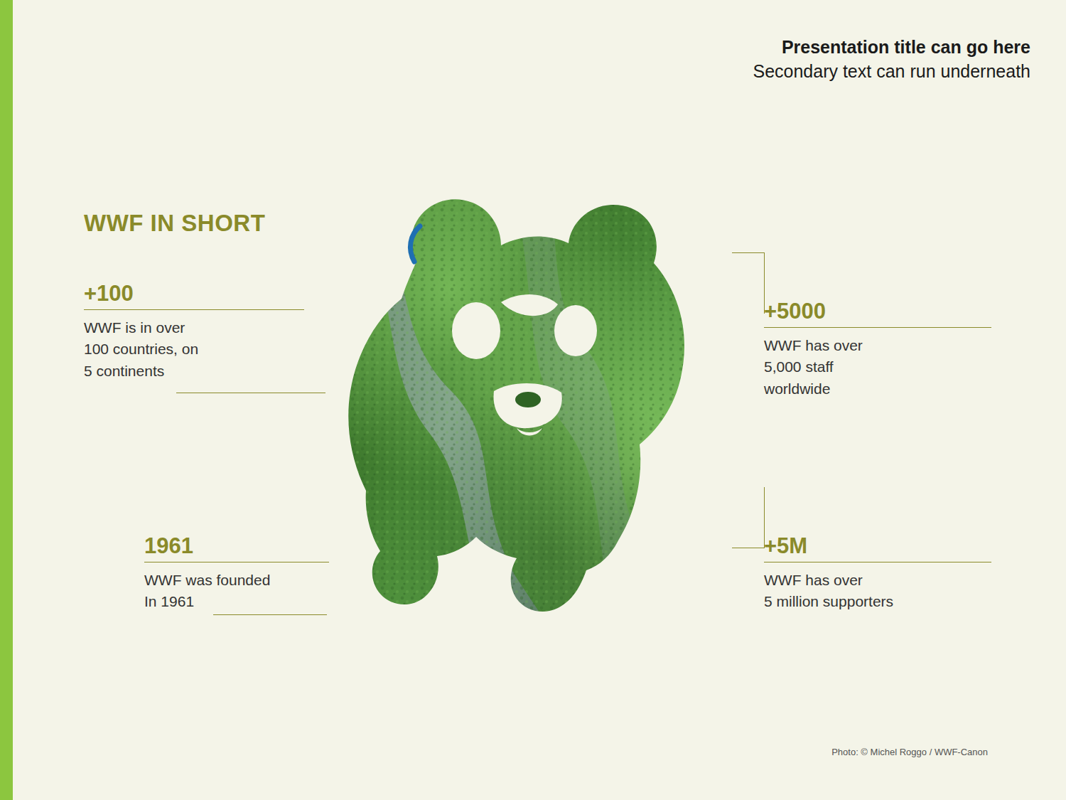Presentation title can go here
Secondary text can run underneath
WWF IN SHORT
+100
WWF is in over
100 countries, on
5 continents
1961
WWF was founded
In 1961
+5000
WWF has over
5,000 staff
worldwide
+5M
WWF has over
5 million supporters
Photo: © Michel Roggo / WWF-Canon